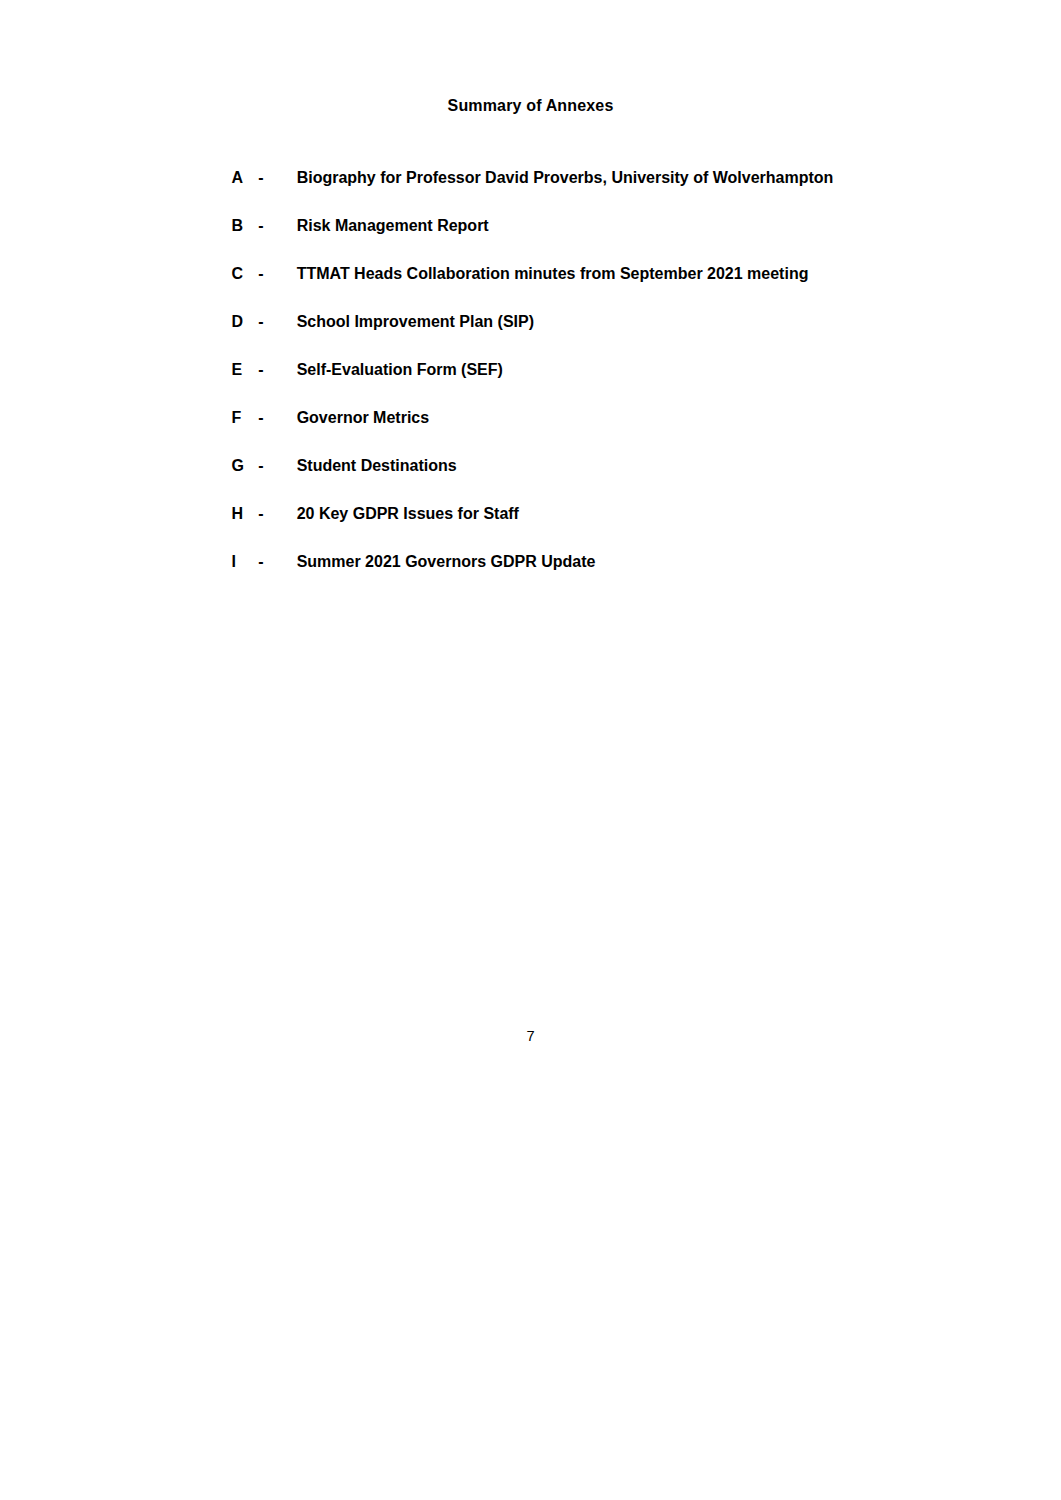Summary of Annexes
| A | - | Biography for Professor David Proverbs, University of Wolverhampton |
| B | - | Risk Management Report |
| C | - | TTMAT Heads Collaboration minutes from September 2021 meeting |
| D | - | School Improvement Plan (SIP) |
| E | - | Self-Evaluation Form (SEF) |
| F | - | Governor Metrics |
| G | - | Student Destinations |
| H | - | 20 Key GDPR Issues for Staff |
| I | - | Summer 2021 Governors GDPR Update |
7